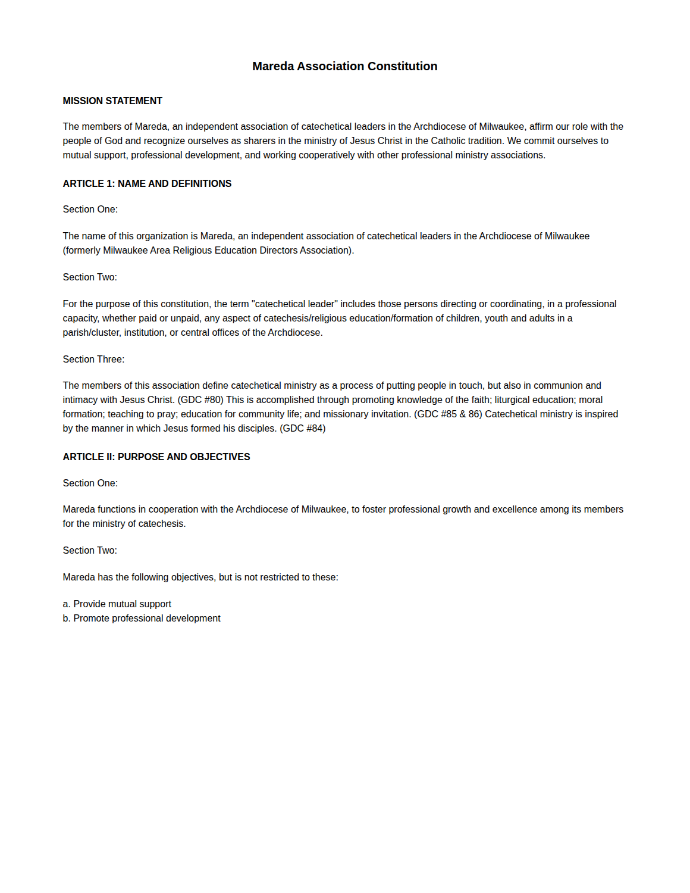Mareda Association Constitution
MISSION STATEMENT
The members of Mareda, an independent association of catechetical leaders in the Archdiocese of Milwaukee, affirm our role with the people of God and recognize ourselves as sharers in the ministry of Jesus Christ in the Catholic tradition. We commit ourselves to mutual support, professional development, and working cooperatively with other professional ministry associations.
ARTICLE 1: NAME AND DEFINITIONS
Section One:
The name of this organization is Mareda, an independent association of catechetical leaders in the Archdiocese of Milwaukee (formerly Milwaukee Area Religious Education Directors Association).
Section Two:
For the purpose of this constitution, the term "catechetical leader" includes those persons directing or coordinating, in a professional capacity, whether paid or unpaid, any aspect of catechesis/religious education/formation of children, youth and adults in a parish/cluster, institution, or central offices of the Archdiocese.
Section Three:
The members of this association define catechetical ministry as a process of putting people in touch, but also in communion and intimacy with Jesus Christ. (GDC #80) This is accomplished through promoting knowledge of the faith; liturgical education; moral formation; teaching to pray; education for community life; and missionary invitation. (GDC #85 & 86) Catechetical ministry is inspired by the manner in which Jesus formed his disciples. (GDC #84)
ARTICLE II: PURPOSE AND OBJECTIVES
Section One:
Mareda functions in cooperation with the Archdiocese of Milwaukee, to foster professional growth and excellence among its members for the ministry of catechesis.
Section Two:
Mareda has the following objectives, but is not restricted to these:
a. Provide mutual support
b. Promote professional development